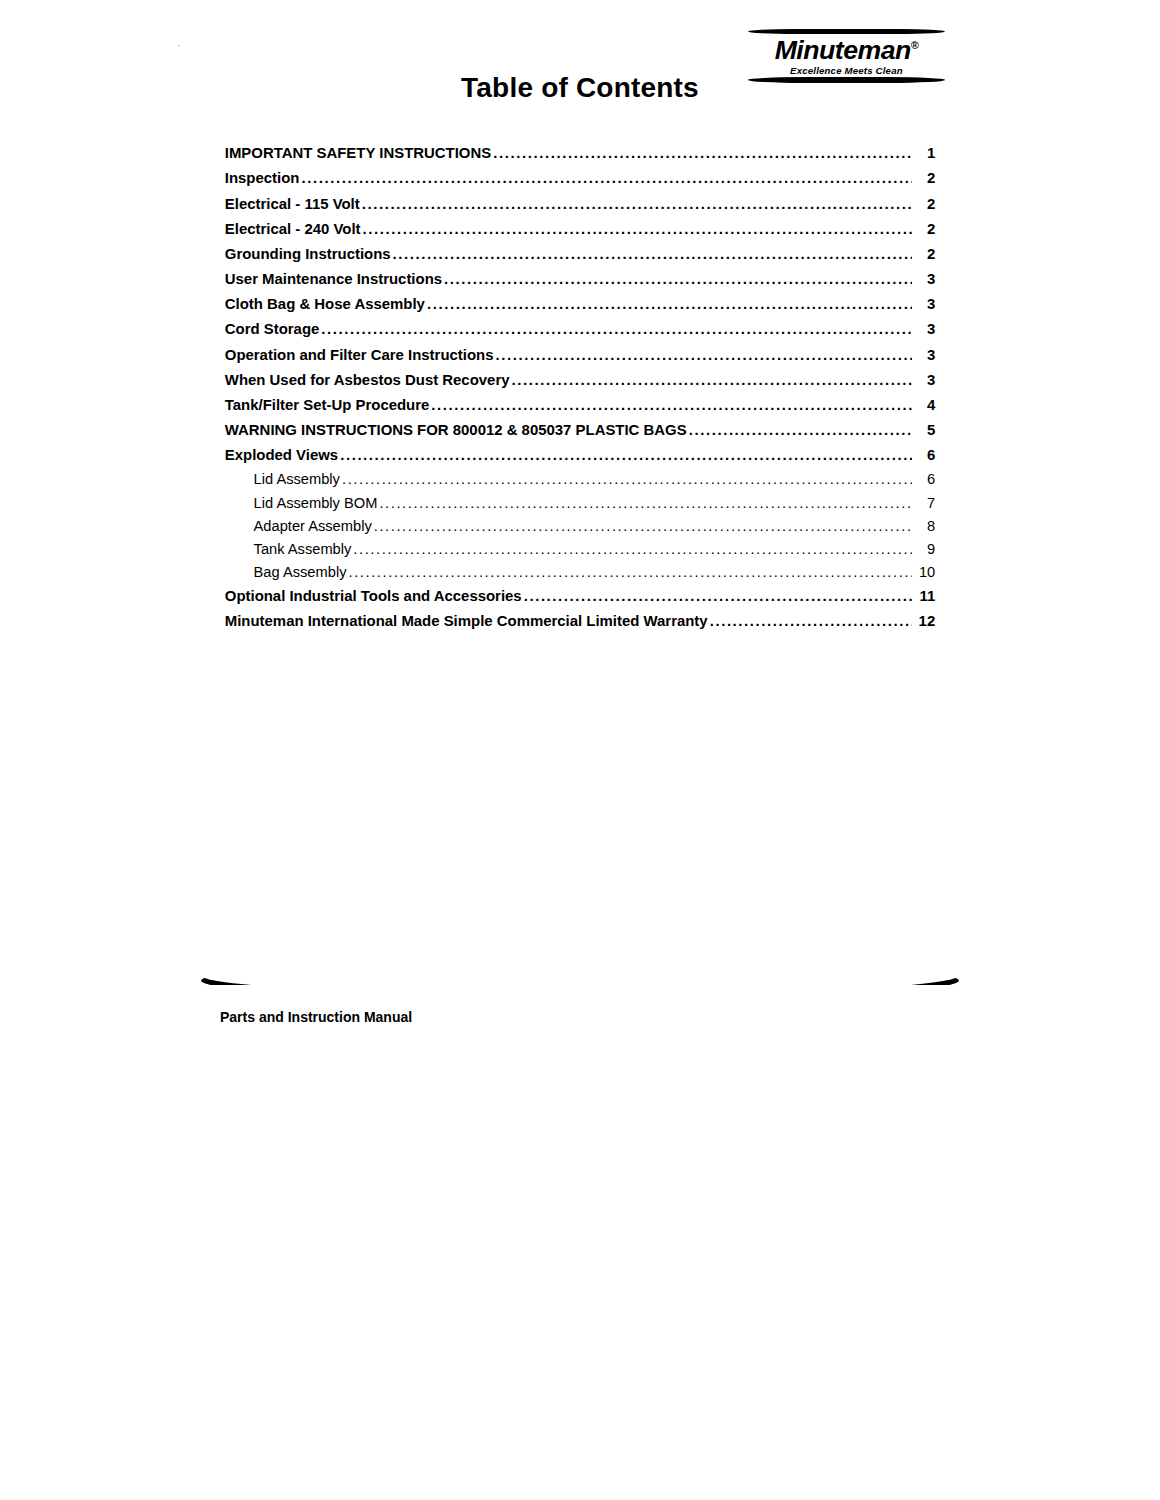.
Minuteman®
Excellence Meets Clean
Table of Contents
IMPORTANT SAFETY INSTRUCTIONS .................................................................................................. 1
Inspection ................................................................................................................................. 2
Electrical - 115 Volt ....................................................................................................................... 2
Electrical - 240 Volt ....................................................................................................................... 2
Grounding Instructions ................................................................................................................. 2
User Maintenance Instructions ................................................................................................. 3
Cloth Bag & Hose Assembly ..................................................................................................... 3
Cord Storage ........................................................................................................................... 3
Operation and Filter Care Instructions ..................................................................................... 3
When Used for Asbestos Dust Recovery ................................................................................. 3
Tank/Filter Set-Up Procedure ................................................................................................... 4
WARNING INSTRUCTIONS FOR 800012 & 805037 PLASTIC BAGS ............................................. 5
Exploded Views ....................................................................................................................... 6
Lid Assembly ......................................................................................................................... 6
Lid Assembly BOM ................................................................................................................. 7
Adapter Assembly ................................................................................................................... 8
Tank Assembly ....................................................................................................................... 9
Bag Assembly ....................................................................................................................... 10
Optional Industrial Tools and Accessories ..................................................................................... 11
Minuteman International Made Simple Commercial Limited Warranty ......................................... 12
Parts and Instruction Manual